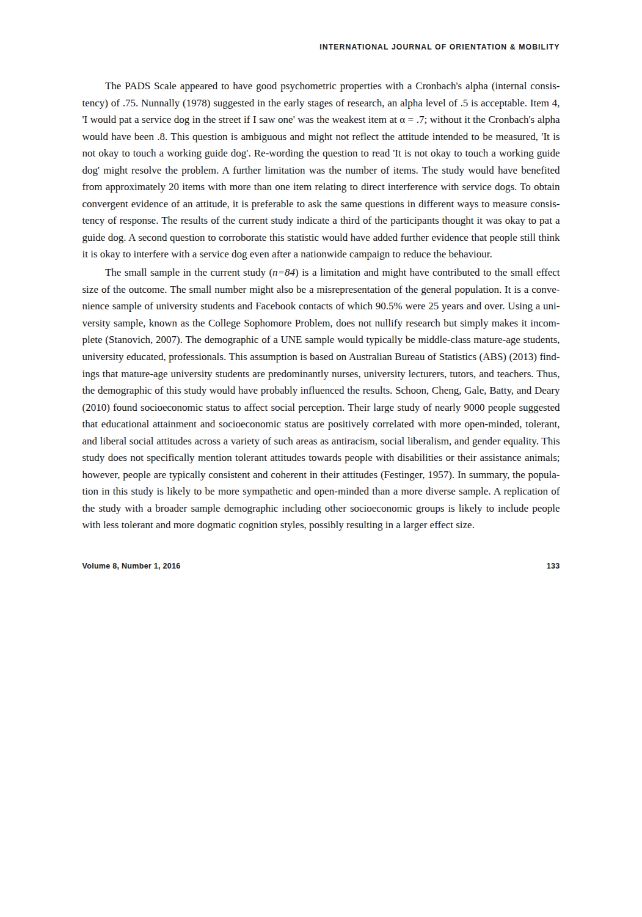International Journal of Orientation & Mobility
The PADS Scale appeared to have good psychometric properties with a Cronbach's alpha (internal consistency) of .75. Nunnally (1978) suggested in the early stages of research, an alpha level of .5 is acceptable. Item 4, 'I would pat a service dog in the street if I saw one' was the weakest item at α = .7; without it the Cronbach's alpha would have been .8. This question is ambiguous and might not reflect the attitude intended to be measured, 'It is not okay to touch a working guide dog'. Re-wording the question to read 'It is not okay to touch a working guide dog' might resolve the problem. A further limitation was the number of items. The study would have benefited from approximately 20 items with more than one item relating to direct interference with service dogs. To obtain convergent evidence of an attitude, it is preferable to ask the same questions in different ways to measure consistency of response. The results of the current study indicate a third of the participants thought it was okay to pat a guide dog. A second question to corroborate this statistic would have added further evidence that people still think it is okay to interfere with a service dog even after a nationwide campaign to reduce the behaviour.
The small sample in the current study (n=84) is a limitation and might have contributed to the small effect size of the outcome. The small number might also be a misrepresentation of the general population. It is a convenience sample of university students and Facebook contacts of which 90.5% were 25 years and over. Using a university sample, known as the College Sophomore Problem, does not nullify research but simply makes it incomplete (Stanovich, 2007). The demographic of a UNE sample would typically be middle-class mature-age students, university educated, professionals. This assumption is based on Australian Bureau of Statistics (ABS) (2013) findings that mature-age university students are predominantly nurses, university lecturers, tutors, and teachers. Thus, the demographic of this study would have probably influenced the results. Schoon, Cheng, Gale, Batty, and Deary (2010) found socioeconomic status to affect social perception. Their large study of nearly 9000 people suggested that educational attainment and socioeconomic status are positively correlated with more open-minded, tolerant, and liberal social attitudes across a variety of such areas as antiracism, social liberalism, and gender equality. This study does not specifically mention tolerant attitudes towards people with disabilities or their assistance animals; however, people are typically consistent and coherent in their attitudes (Festinger, 1957). In summary, the population in this study is likely to be more sympathetic and open-minded than a more diverse sample. A replication of the study with a broader sample demographic including other socioeconomic groups is likely to include people with less tolerant and more dogmatic cognition styles, possibly resulting in a larger effect size.
Volume 8, Number 1, 2016 133